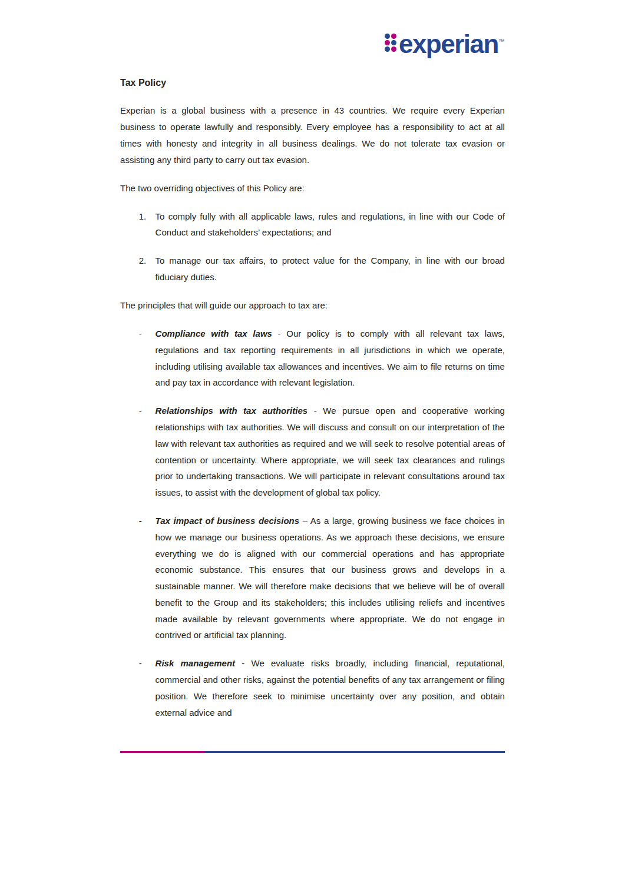experian™
Tax Policy
Experian is a global business with a presence in 43 countries. We require every Experian business to operate lawfully and responsibly. Every employee has a responsibility to act at all times with honesty and integrity in all business dealings. We do not tolerate tax evasion or assisting any third party to carry out tax evasion.
The two overriding objectives of this Policy are:
To comply fully with all applicable laws, rules and regulations, in line with our Code of Conduct and stakeholders’ expectations; and
To manage our tax affairs, to protect value for the Company, in line with our broad fiduciary duties.
The principles that will guide our approach to tax are:
Compliance with tax laws - Our policy is to comply with all relevant tax laws, regulations and tax reporting requirements in all jurisdictions in which we operate, including utilising available tax allowances and incentives. We aim to file returns on time and pay tax in accordance with relevant legislation.
Relationships with tax authorities - We pursue open and cooperative working relationships with tax authorities. We will discuss and consult on our interpretation of the law with relevant tax authorities as required and we will seek to resolve potential areas of contention or uncertainty. Where appropriate, we will seek tax clearances and rulings prior to undertaking transactions. We will participate in relevant consultations around tax issues, to assist with the development of global tax policy.
Tax impact of business decisions – As a large, growing business we face choices in how we manage our business operations. As we approach these decisions, we ensure everything we do is aligned with our commercial operations and has appropriate economic substance. This ensures that our business grows and develops in a sustainable manner. We will therefore make decisions that we believe will be of overall benefit to the Group and its stakeholders; this includes utilising reliefs and incentives made available by relevant governments where appropriate. We do not engage in contrived or artificial tax planning.
Risk management - We evaluate risks broadly, including financial, reputational, commercial and other risks, against the potential benefits of any tax arrangement or filing position. We therefore seek to minimise uncertainty over any position, and obtain external advice and